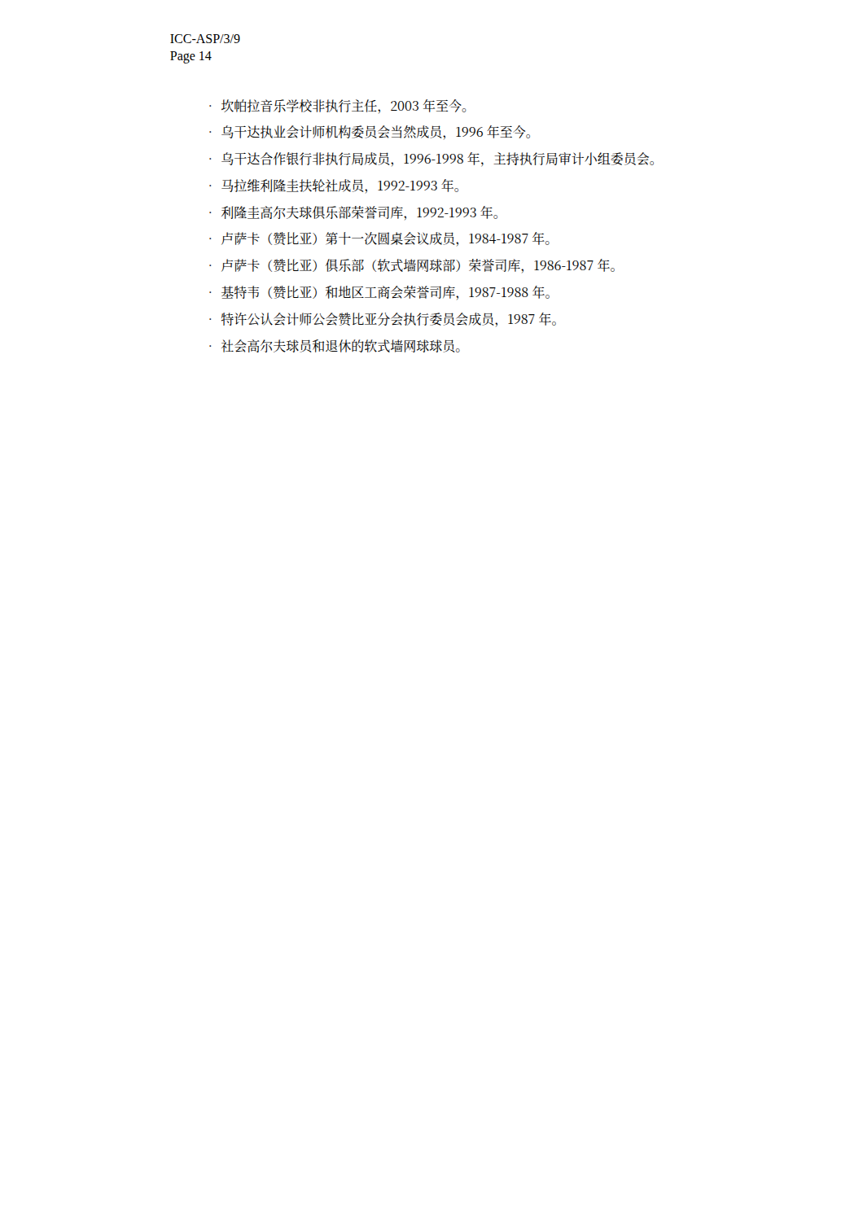ICC-ASP/3/9
Page 14
坎帕拉音乐学校非执行主任，2003 年至今。
乌干达执业会计师机构委员会当然成员，1996 年至今。
乌干达合作银行非执行局成员，1996-1998 年，主持执行局审计小组委员会。
马拉维利隆圭扶轮社成员，1992-1993 年。
利隆圭高尔夫球俱乐部荣誉司库，1992-1993 年。
卢萨卡（赞比亚）第十一次圆桌会议成员，1984-1987 年。
卢萨卡（赞比亚）俱乐部（软式墙网球部）荣誉司库，1986-1987 年。
基特韦（赞比亚）和地区工商会荣誉司库，1987-1988 年。
特许公认会计师公会赞比亚分会执行委员会成员，1987 年。
社会高尔夫球员和退休的软式墙网球球员。